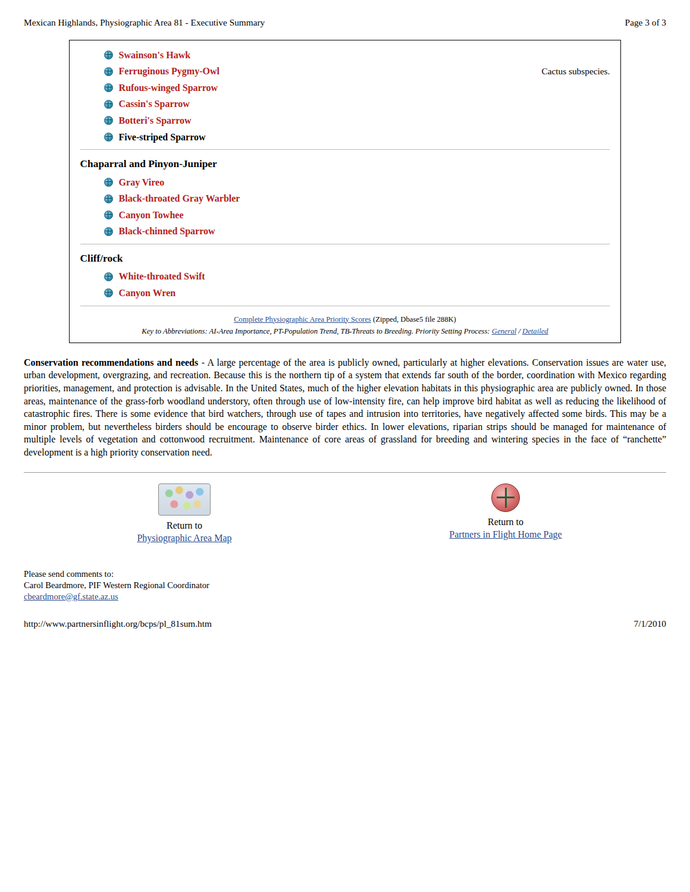Mexican Highlands, Physiographic Area 81 - Executive Summary
Page 3 of 3
Swainson's Hawk
Ferruginous Pygmy-Owl Cactus subspecies.
Rufous-winged Sparrow
Cassin's Sparrow
Botteri's Sparrow
Five-striped Sparrow
Chaparral and Pinyon-Juniper
Gray Vireo
Black-throated Gray Warbler
Canyon Towhee
Black-chinned Sparrow
Cliff/rock
White-throated Swift
Canyon Wren
Complete Physiographic Area Priority Scores (Zipped, Dbase5 file 288K)
Key to Abbreviations: AI-Area Importance, PT-Population Trend, TB-Threats to Breeding. Priority Setting Process: General / Detailed
Conservation recommendations and needs - A large percentage of the area is publicly owned, particularly at higher elevations. Conservation issues are water use, urban development, overgrazing, and recreation. Because this is the northern tip of a system that extends far south of the border, coordination with Mexico regarding priorities, management, and protection is advisable. In the United States, much of the higher elevation habitats in this physiographic area are publicly owned. In those areas, maintenance of the grass-forb woodland understory, often through use of low-intensity fire, can help improve bird habitat as well as reducing the likelihood of catastrophic fires. There is some evidence that bird watchers, through use of tapes and intrusion into territories, have negatively affected some birds. This may be a minor problem, but nevertheless birders should be encourage to observe birder ethics. In lower elevations, riparian strips should be managed for maintenance of multiple levels of vegetation and cottonwood recruitment. Maintenance of core areas of grassland for breeding and wintering species in the face of “ranchette” development is a high priority conservation need.
Return to
Physiographic Area Map
Return to
Partners in Flight Home Page
Please send comments to:
Carol Beardmore, PIF Western Regional Coordinator
cbeardmore@gf.state.az.us
http://www.partnersinflight.org/bcps/pl_81sum.htm
7/1/2010